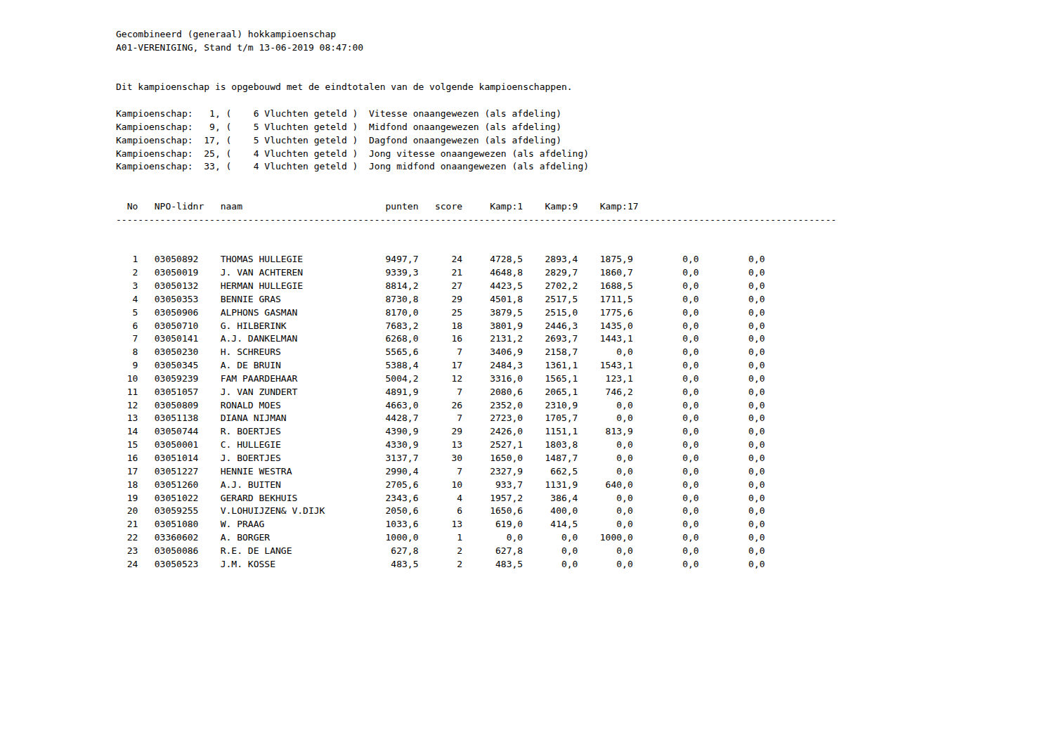Gecombineerd (generaal) hokkampioenschap
A01-VERENIGING, Stand t/m 13-06-2019 08:47:00


Dit kampioenschap is opgebouwd met de eindtotalen van de volgende kampioenschappen.

Kampioenschap:   1, (    6 Vluchten geteld )  Vitesse onaangewezen (als afdeling)
Kampioenschap:   9, (    5 Vluchten geteld )  Midfond onaangewezen (als afdeling)
Kampioenschap:  17, (    5 Vluchten geteld )  Dagfond onaangewezen (als afdeling)
Kampioenschap:  25, (    4 Vluchten geteld )  Jong vitesse onaangewezen (als afdeling)
Kampioenschap:  33, (    4 Vluchten geteld )  Jong midfond onaangewezen (als afdeling)


  No   NPO-lidnr   naam                          punten   score     Kamp:1    Kamp:9    Kamp:17
-----------------------------------------------------------------------------------------------------------------------------------


   1   03050892    THOMAS HULLEGIE               9497,7      24     4728,5    2893,4    1875,9         0,0         0,0
   2   03050019    J. VAN ACHTEREN               9339,3      21     4648,8    2829,7    1860,7         0,0         0,0
   3   03050132    HERMAN HULLEGIE               8814,2      27     4423,5    2702,2    1688,5         0,0         0,0
   4   03050353    BENNIE GRAS                   8730,8      29     4501,8    2517,5    1711,5         0,0         0,0
   5   03050906    ALPHONS GASMAN                8170,0      25     3879,5    2515,0    1775,6         0,0         0,0
   6   03050710    G. HILBERINK                  7683,2      18     3801,9    2446,3    1435,0         0,0         0,0
   7   03050141    A.J. DANKELMAN                6268,0      16     2131,2    2693,7    1443,1         0,0         0,0
   8   03050230    H. SCHREURS                   5565,6       7     3406,9    2158,7       0,0         0,0         0,0
   9   03050345    A. DE BRUIN                   5388,4      17     2484,3    1361,1    1543,1         0,0         0,0
  10   03059239    FAM PAARDEHAAR                5004,2      12     3316,0    1565,1     123,1         0,0         0,0
  11   03051057    J. VAN ZUNDERT                4891,9       7     2080,6    2065,1     746,2         0,0         0,0
  12   03050809    RONALD MOES                   4663,0      26     2352,0    2310,9       0,0         0,0         0,0
  13   03051138    DIANA NIJMAN                  4428,7       7     2723,0    1705,7       0,0         0,0         0,0
  14   03050744    R. BOERTJES                   4390,9      29     2426,0    1151,1     813,9         0,0         0,0
  15   03050001    C. HULLEGIE                   4330,9      13     2527,1    1803,8       0,0         0,0         0,0
  16   03051014    J. BOERTJES                   3137,7      30     1650,0    1487,7       0,0         0,0         0,0
  17   03051227    HENNIE WESTRA                 2990,4       7     2327,9     662,5       0,0         0,0         0,0
  18   03051260    A.J. BUITEN                   2705,6      10      933,7    1131,9     640,0         0,0         0,0
  19   03051022    GERARD BEKHUIS                2343,6       4     1957,2     386,4       0,0         0,0         0,0
  20   03059255    V.LOHUIJZEN& V.DIJK           2050,6       6     1650,6     400,0       0,0         0,0         0,0
  21   03051080    W. PRAAG                      1033,6      13      619,0     414,5       0,0         0,0         0,0
  22   03360602    A. BORGER                     1000,0       1        0,0       0,0    1000,0         0,0         0,0
  23   03050086    R.E. DE LANGE                  627,8       2      627,8       0,0       0,0         0,0         0,0
  24   03050523    J.M. KOSSE                     483,5       2      483,5       0,0       0,0         0,0         0,0